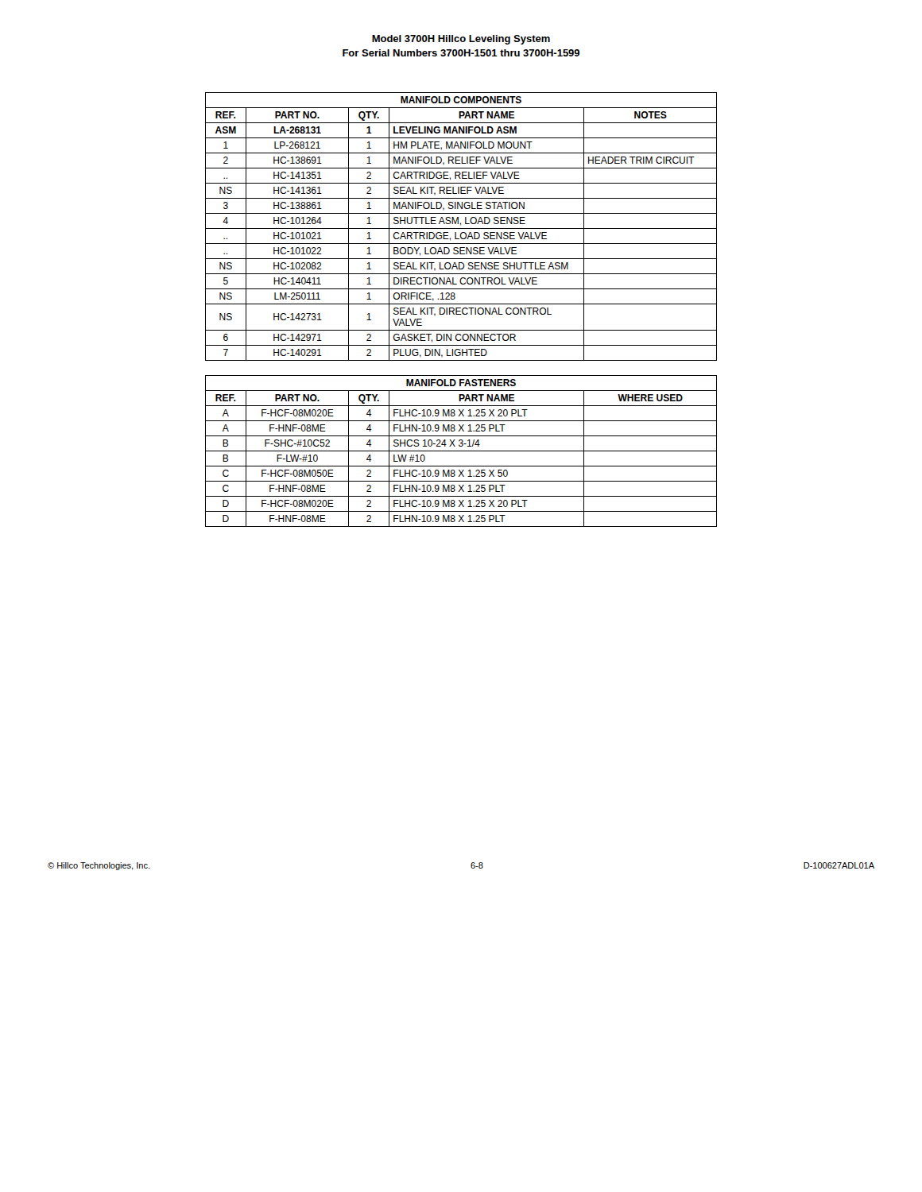Model 3700H Hillco Leveling System
For Serial Numbers 3700H-1501 thru 3700H-1599
| MANIFOLD COMPONENTS |
| REF. | PART NO. | QTY. | PART NAME | NOTES |
| ASM | LA-268131 | 1 | LEVELING MANIFOLD ASM | |
| 1 | LP-268121 | 1 | HM PLATE, MANIFOLD MOUNT | |
| 2 | HC-138691 | 1 | MANIFOLD, RELIEF VALVE | HEADER TRIM CIRCUIT |
| .. | HC-141351 | 2 | CARTRIDGE, RELIEF VALVE | |
| NS | HC-141361 | 2 | SEAL KIT, RELIEF VALVE | |
| 3 | HC-138861 | 1 | MANIFOLD, SINGLE STATION | |
| 4 | HC-101264 | 1 | SHUTTLE ASM, LOAD SENSE | |
| .. | HC-101021 | 1 | CARTRIDGE, LOAD SENSE VALVE | |
| .. | HC-101022 | 1 | BODY, LOAD SENSE VALVE | |
| NS | HC-102082 | 1 | SEAL KIT, LOAD SENSE SHUTTLE ASM | |
| 5 | HC-140411 | 1 | DIRECTIONAL CONTROL VALVE | |
| NS | LM-250111 | 1 | ORIFICE, .128 | |
| NS | HC-142731 | 1 | SEAL KIT, DIRECTIONAL CONTROL VALVE | |
| 6 | HC-142971 | 2 | GASKET, DIN CONNECTOR | |
| 7 | HC-140291 | 2 | PLUG, DIN, LIGHTED | |
| MANIFOLD FASTENERS |
| REF. | PART NO. | QTY. | PART NAME | WHERE USED |
| A | F-HCF-08M020E | 4 | FLHC-10.9 M8 X 1.25 X 20 PLT | |
| A | F-HNF-08ME | 4 | FLHN-10.9 M8 X 1.25 PLT | |
| B | F-SHC-#10C52 | 4 | SHCS 10-24 X 3-1/4 | |
| B | F-LW-#10 | 4 | LW #10 | |
| C | F-HCF-08M050E | 2 | FLHC-10.9 M8 X 1.25 X 50 | |
| C | F-HNF-08ME | 2 | FLHN-10.9 M8 X 1.25 PLT | |
| D | F-HCF-08M020E | 2 | FLHC-10.9 M8 X 1.25 X 20 PLT | |
| D | F-HNF-08ME | 2 | FLHN-10.9 M8 X 1.25 PLT | |
© Hillco Technologies, Inc. 6-8 D-100627ADL01A